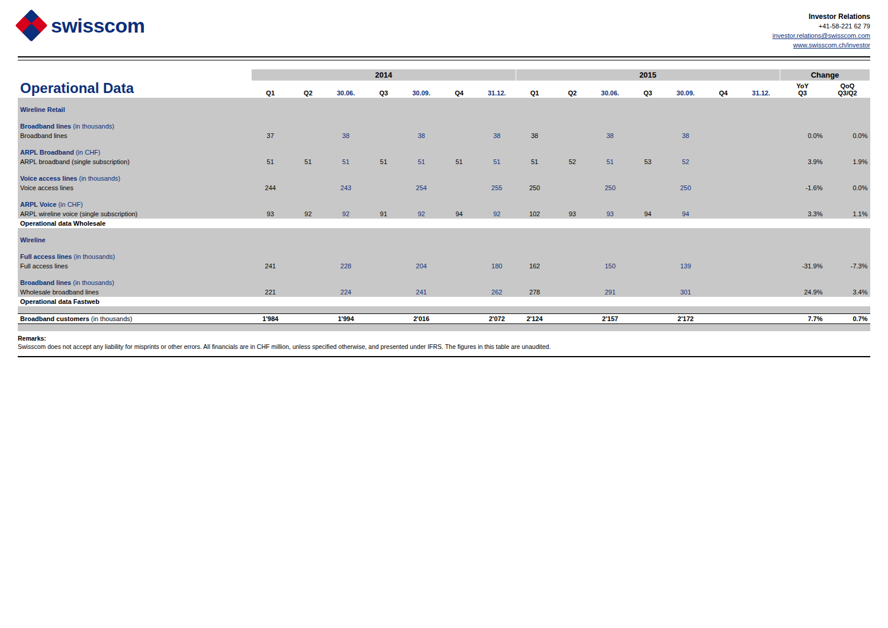swisscom
Investor Relations
+41-58-221 62 79
investor.relations@swisscom.com
www.swisscom.ch/investor
| Operational Data | 2014 | 2015 | Change |
| Q1 | Q2 | 30.06. | Q3 | 30.09. | Q4 | 31.12. | Q1 | Q2 | 30.06. | Q3 | 30.09. | Q4 | 31.12. | YoY Q3 | QoQ Q3/Q2 |
| Wireline Retail | | | |
| Broadband lines (in thousands) | | | |
| Broadband lines | 37 | | 38 | | 38 | | 38 | 38 | | 38 | | 38 | | | 0.0% | 0.0% |
| ARPL Broadband (in CHF) | | | |
| ARPL broadband (single subscription) | 51 | 51 | 51 | 51 | 51 | 51 | 51 | 51 | 52 | 51 | 53 | 52 | | | 3.9% | 1.9% |
| Voice access lines (in thousands) | | | |
| Voice access lines | 244 | | 243 | | 254 | | 255 | 250 | | 250 | | 250 | | | -1.6% | 0.0% |
| ARPL Voice (in CHF) | | | |
| ARPL wireline voice (single subscription) | 93 | 92 | 92 | 91 | 92 | 94 | 92 | 102 | 93 | 93 | 94 | 94 | | | 3.3% | 1.1% |
| Operational data Wholesale | | | |
| Wireline | | | |
| Full access lines (in thousands) | | | |
| Full access lines | 241 | | 228 | | 204 | | 180 | 162 | | 150 | | 139 | | | -31.9% | -7.3% |
| Broadband lines (in thousands) | | | |
| Wholesale broadband lines | 221 | | 224 | | 241 | | 262 | 278 | | 291 | | 301 | | | 24.9% | 3.4% |
| Operational data Fastweb | | | |
| Broadband customers (in thousands) | 1'984 | | 1'994 | | 2'016 | | 2'072 | 2'124 | | 2'157 | | 2'172 | | | 7.7% | 0.7% |
Remarks:
Swisscom does not accept any liability for misprints or other errors. All financials are in CHF million, unless specified otherwise, and presented under IFRS. The figures in this table are unaudited.